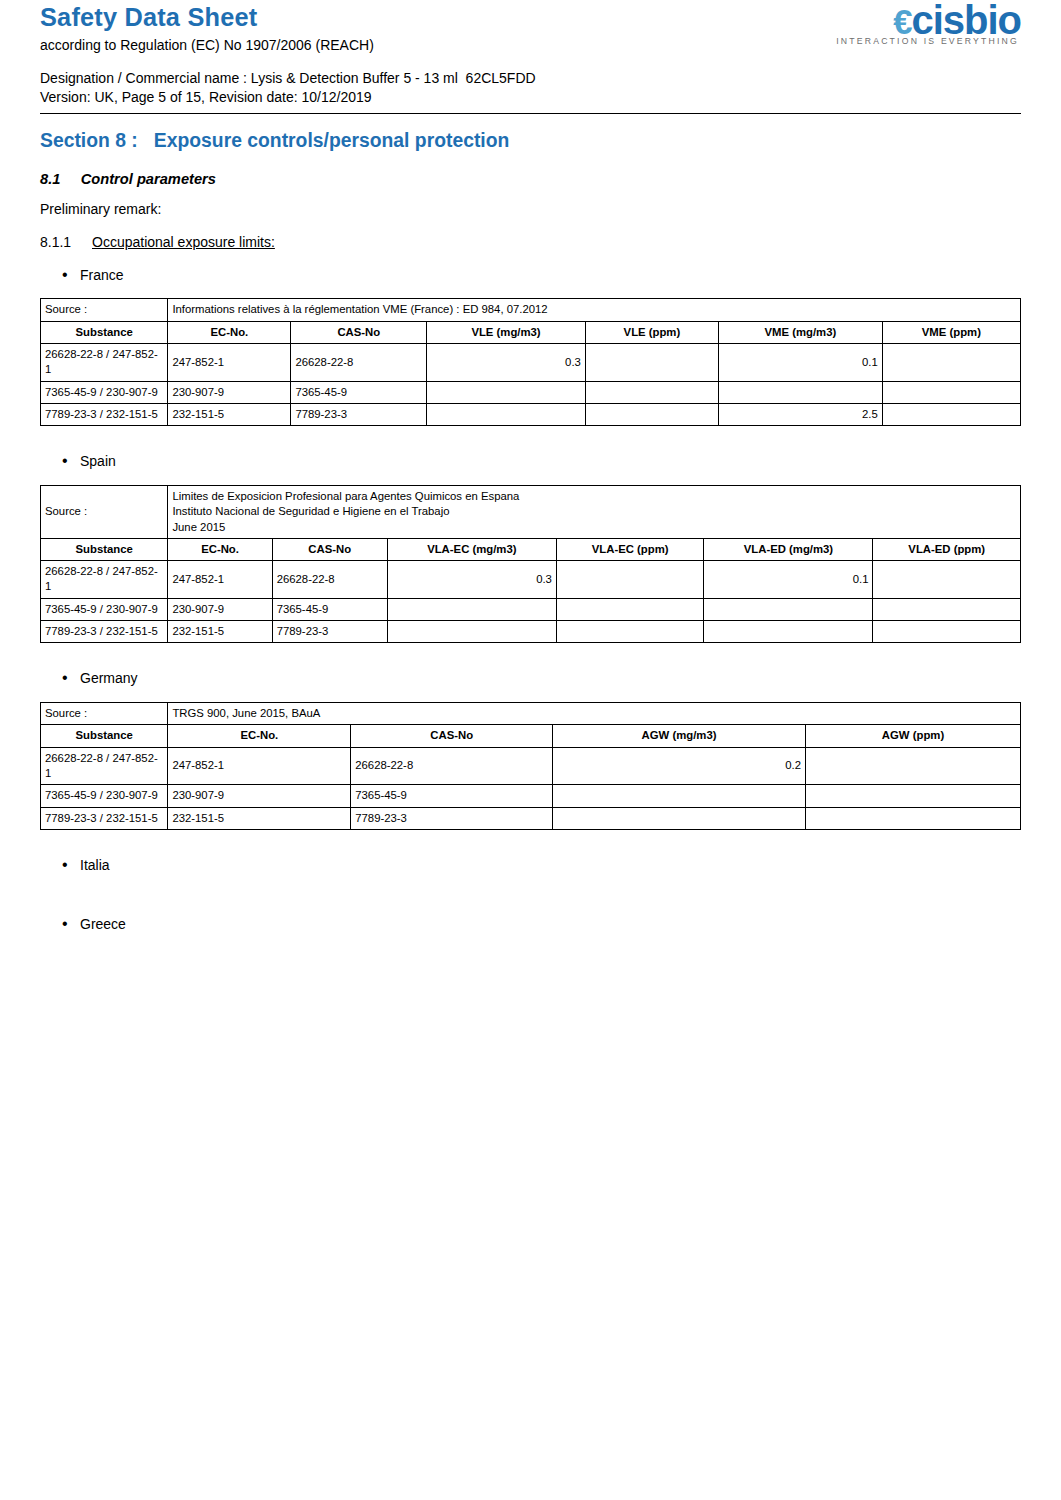Safety Data Sheet
according to Regulation (EC) No 1907/2006 (REACH)
Designation / Commercial name : Lysis & Detection Buffer 5 - 13 ml 62CL5FDD
Version: UK, Page 5 of 15, Revision date: 10/12/2019
€cisbio
INTERACTION IS EVERYTHING
Section 8 : Exposure controls/personal protection
8.1 Control parameters
Preliminary remark:
8.1.1 Occupational exposure limits:
France
| Source : | Informations relatives à la réglementation VME (France) : ED 984, 07.2012 |
| Substance | EC-No. | CAS-No | VLE (mg/m3) | VLE (ppm) | VME (mg/m3) | VME (ppm) |
| 26628-22-8 / 247-852-1 | 247-852-1 | 26628-22-8 | 0.3 | | 0.1 | |
| 7365-45-9 / 230-907-9 | 230-907-9 | 7365-45-9 | | | | |
| 7789-23-3 / 232-151-5 | 232-151-5 | 7789-23-3 | | | 2.5 | |
Spain
| Source : | Limites de Exposicion Profesional para Agentes Quimicos en Espana Instituto Nacional de Seguridad e Higiene en el Trabajo June 2015 |
| Substance | EC-No. | CAS-No | VLA-EC (mg/m3) | VLA-EC (ppm) | VLA-ED (mg/m3) | VLA-ED (ppm) |
| 26628-22-8 / 247-852-1 | 247-852-1 | 26628-22-8 | 0.3 | | 0.1 | |
| 7365-45-9 / 230-907-9 | 230-907-9 | 7365-45-9 | | | | |
| 7789-23-3 / 232-151-5 | 232-151-5 | 7789-23-3 | | | | |
Germany
| Source : | TRGS 900, June 2015, BAuA |
| Substance | EC-No. | CAS-No | AGW (mg/m3) | AGW (ppm) |
| 26628-22-8 / 247-852-1 | 247-852-1 | 26628-22-8 | 0.2 | |
| 7365-45-9 / 230-907-9 | 230-907-9 | 7365-45-9 | | |
| 7789-23-3 / 232-151-5 | 232-151-5 | 7789-23-3 | | |
Italia
Greece